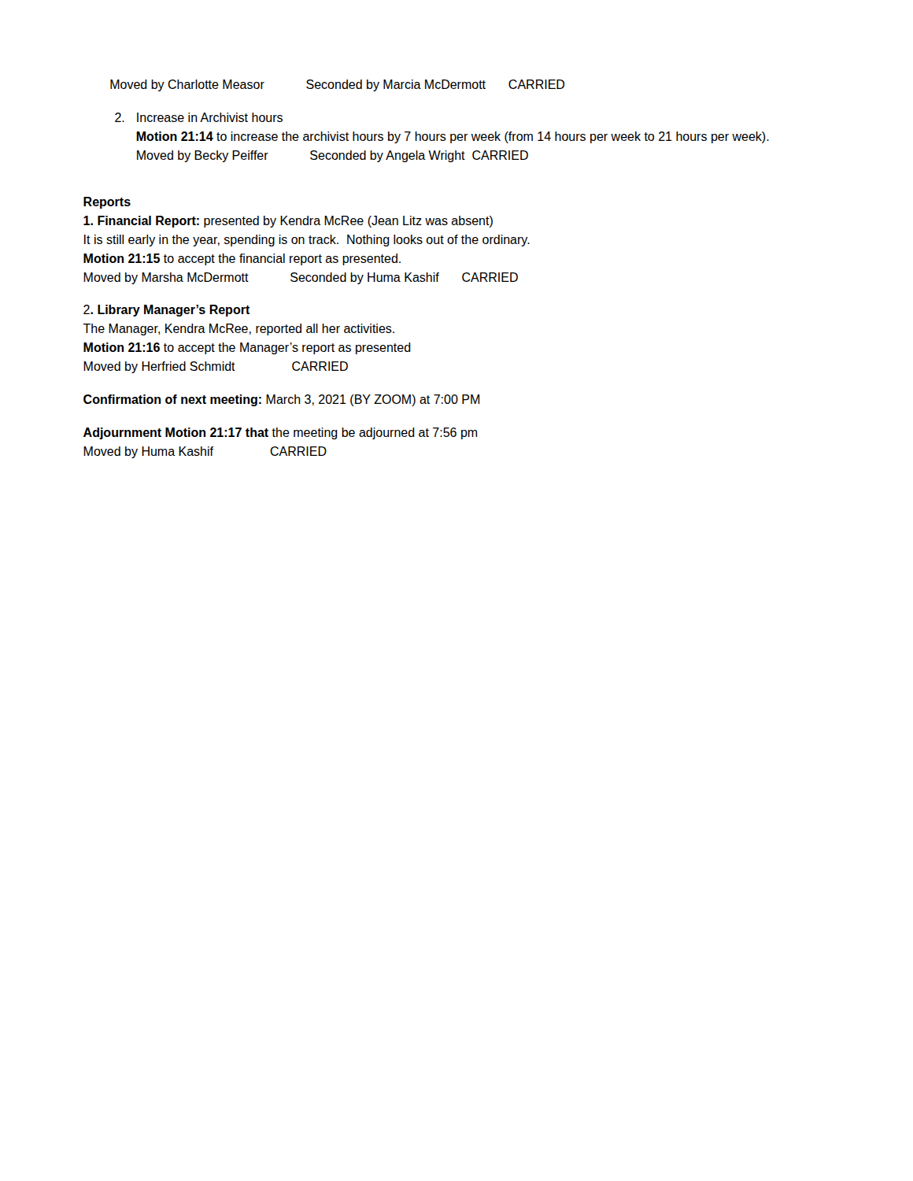Moved by Charlotte Measor Seconded by Marcia McDermott CARRIED
Increase in Archivist hours
Motion 21:14 to increase the archivist hours by 7 hours per week (from 14 hours per week to 21 hours per week).
Moved by Becky Peiffer Seconded by Angela Wright CARRIED
Reports
1. Financial Report: presented by Kendra McRee (Jean Litz was absent)
It is still early in the year, spending is on track. Nothing looks out of the ordinary.
Motion 21:15 to accept the financial report as presented.
Moved by Marsha McDermott Seconded by Huma Kashif CARRIED
2. Library Manager’s Report
The Manager, Kendra McRee, reported all her activities.
Motion 21:16 to accept the Manager’s report as presented
Moved by Herfried Schmidt CARRIED
Confirmation of next meeting: March 3, 2021 (BY ZOOM) at 7:00 PM
Adjournment Motion 21:17 that the meeting be adjourned at 7:56 pm
Moved by Huma Kashif CARRIED